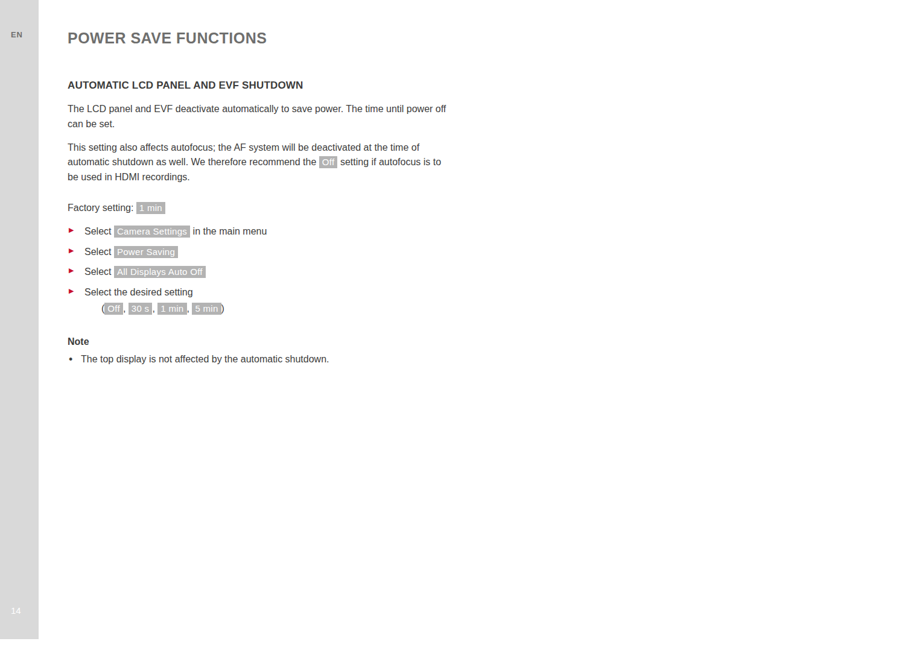EN
14
Power Save Functions
Automatic LCD panel and EVF shutdown
The LCD panel and EVF deactivate automatically to save power. The time until power off can be set.
This setting also affects autofocus; the AF system will be deactivated at the time of automatic shutdown as well. We therefore recommend the Off setting if autofocus is to be used in HDMI recordings.
Factory setting: 1 min
Select Camera Settings in the main menu
Select Power Saving
Select All Displays Auto Off
Select the desired setting
(Off, 30 s, 1 min, 5 min)
Note
The top display is not affected by the automatic shutdown.